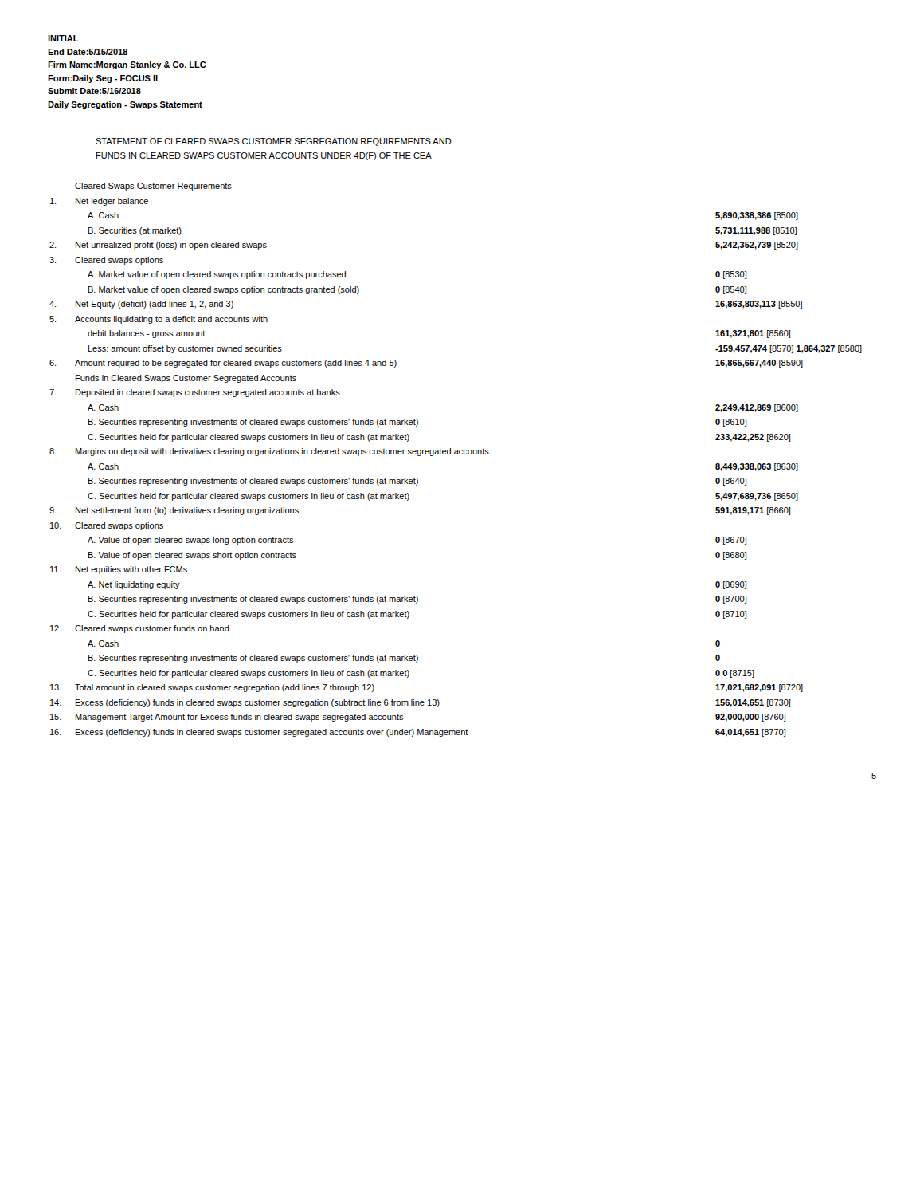INITIAL
End Date:5/15/2018
Firm Name:Morgan Stanley & Co. LLC
Form:Daily Seg - FOCUS II
Submit Date:5/16/2018
Daily Segregation - Swaps Statement
STATEMENT OF CLEARED SWAPS CUSTOMER SEGREGATION REQUIREMENTS AND
FUNDS IN CLEARED SWAPS CUSTOMER ACCOUNTS UNDER 4D(F) OF THE CEA
| | Cleared Swaps Customer Requirements | |
| 1. | Net ledger balance | |
| | A. Cash | 5,890,338,386 [8500] |
| | B. Securities (at market) | 5,731,111,988 [8510] |
| 2. | Net unrealized profit (loss) in open cleared swaps | 5,242,352,739 [8520] |
| 3. | Cleared swaps options | |
| | A. Market value of open cleared swaps option contracts purchased | 0 [8530] |
| | B. Market value of open cleared swaps option contracts granted (sold) | 0 [8540] |
| 4. | Net Equity (deficit) (add lines 1, 2, and 3) | 16,863,803,113 [8550] |
| 5. | Accounts liquidating to a deficit and accounts with | |
| | debit balances - gross amount | 161,321,801 [8560] |
| | Less: amount offset by customer owned securities | -159,457,474 [8570] 1,864,327 [8580] |
| 6. | Amount required to be segregated for cleared swaps customers (add lines 4 and 5) | 16,865,667,440 [8590] |
| | Funds in Cleared Swaps Customer Segregated Accounts | |
| 7. | Deposited in cleared swaps customer segregated accounts at banks | |
| | A. Cash | 2,249,412,869 [8600] |
| | B. Securities representing investments of cleared swaps customers' funds (at market) | 0 [8610] |
| | C. Securities held for particular cleared swaps customers in lieu of cash (at market) | 233,422,252 [8620] |
| 8. | Margins on deposit with derivatives clearing organizations in cleared swaps customer segregated accounts | |
| | A. Cash | 8,449,338,063 [8630] |
| | B. Securities representing investments of cleared swaps customers' funds (at market) | 0 [8640] |
| | C. Securities held for particular cleared swaps customers in lieu of cash (at market) | 5,497,689,736 [8650] |
| 9. | Net settlement from (to) derivatives clearing organizations | 591,819,171 [8660] |
| 10. | Cleared swaps options | |
| | A. Value of open cleared swaps long option contracts | 0 [8670] |
| | B. Value of open cleared swaps short option contracts | 0 [8680] |
| 11. | Net equities with other FCMs | |
| | A. Net liquidating equity | 0 [8690] |
| | B. Securities representing investments of cleared swaps customers' funds (at market) | 0 [8700] |
| | C. Securities held for particular cleared swaps customers in lieu of cash (at market) | 0 [8710] |
| 12. | Cleared swaps customer funds on hand | |
| | A. Cash | 0 |
| | B. Securities representing investments of cleared swaps customers' funds (at market) | 0 |
| | C. Securities held for particular cleared swaps customers in lieu of cash (at market) | 0 0 [8715] |
| 13. | Total amount in cleared swaps customer segregation (add lines 7 through 12) | 17,021,682,091 [8720] |
| 14. | Excess (deficiency) funds in cleared swaps customer segregation (subtract line 6 from line 13) | 156,014,651 [8730] |
| 15. | Management Target Amount for Excess funds in cleared swaps segregated accounts | 92,000,000 [8760] |
| 16. | Excess (deficiency) funds in cleared swaps customer segregated accounts over (under) Management | 64,014,651 [8770] |
5